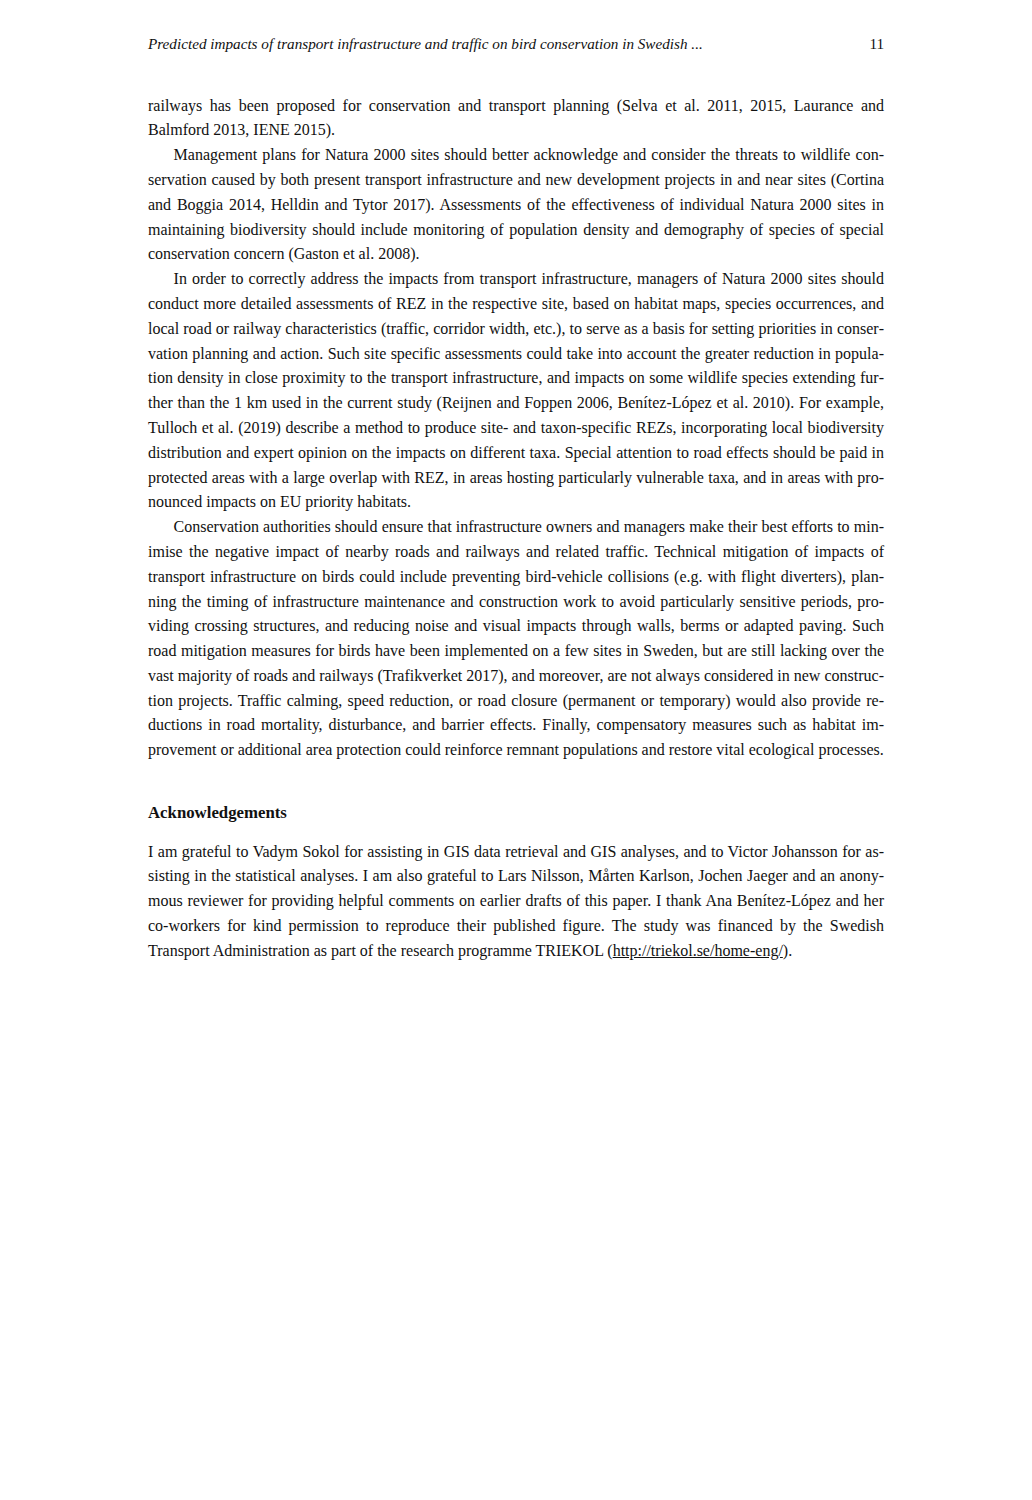Predicted impacts of transport infrastructure and traffic on bird conservation in Swedish ... 11
railways has been proposed for conservation and transport planning (Selva et al. 2011, 2015, Laurance and Balmford 2013, IENE 2015).
Management plans for Natura 2000 sites should better acknowledge and consider the threats to wildlife conservation caused by both present transport infrastructure and new development projects in and near sites (Cortina and Boggia 2014, Helldin and Tytor 2017). Assessments of the effectiveness of individual Natura 2000 sites in maintaining biodiversity should include monitoring of population density and demography of species of special conservation concern (Gaston et al. 2008).
In order to correctly address the impacts from transport infrastructure, managers of Natura 2000 sites should conduct more detailed assessments of REZ in the respective site, based on habitat maps, species occurrences, and local road or railway characteristics (traffic, corridor width, etc.), to serve as a basis for setting priorities in conservation planning and action. Such site specific assessments could take into account the greater reduction in population density in close proximity to the transport infrastructure, and impacts on some wildlife species extending further than the 1 km used in the current study (Reijnen and Foppen 2006, Benítez-López et al. 2010). For example, Tulloch et al. (2019) describe a method to produce site- and taxon-specific REZs, incorporating local biodiversity distribution and expert opinion on the impacts on different taxa. Special attention to road effects should be paid in protected areas with a large overlap with REZ, in areas hosting particularly vulnerable taxa, and in areas with pronounced impacts on EU priority habitats.
Conservation authorities should ensure that infrastructure owners and managers make their best efforts to minimise the negative impact of nearby roads and railways and related traffic. Technical mitigation of impacts of transport infrastructure on birds could include preventing bird-vehicle collisions (e.g. with flight diverters), planning the timing of infrastructure maintenance and construction work to avoid particularly sensitive periods, providing crossing structures, and reducing noise and visual impacts through walls, berms or adapted paving. Such road mitigation measures for birds have been implemented on a few sites in Sweden, but are still lacking over the vast majority of roads and railways (Trafikverket 2017), and moreover, are not always considered in new construction projects. Traffic calming, speed reduction, or road closure (permanent or temporary) would also provide reductions in road mortality, disturbance, and barrier effects. Finally, compensatory measures such as habitat improvement or additional area protection could reinforce remnant populations and restore vital ecological processes.
Acknowledgements
I am grateful to Vadym Sokol for assisting in GIS data retrieval and GIS analyses, and to Victor Johansson for assisting in the statistical analyses. I am also grateful to Lars Nilsson, Mårten Karlson, Jochen Jaeger and an anonymous reviewer for providing helpful comments on earlier drafts of this paper. I thank Ana Benítez-López and her co-workers for kind permission to reproduce their published figure. The study was financed by the Swedish Transport Administration as part of the research programme TRIEKOL (http://triekol.se/home-eng/).